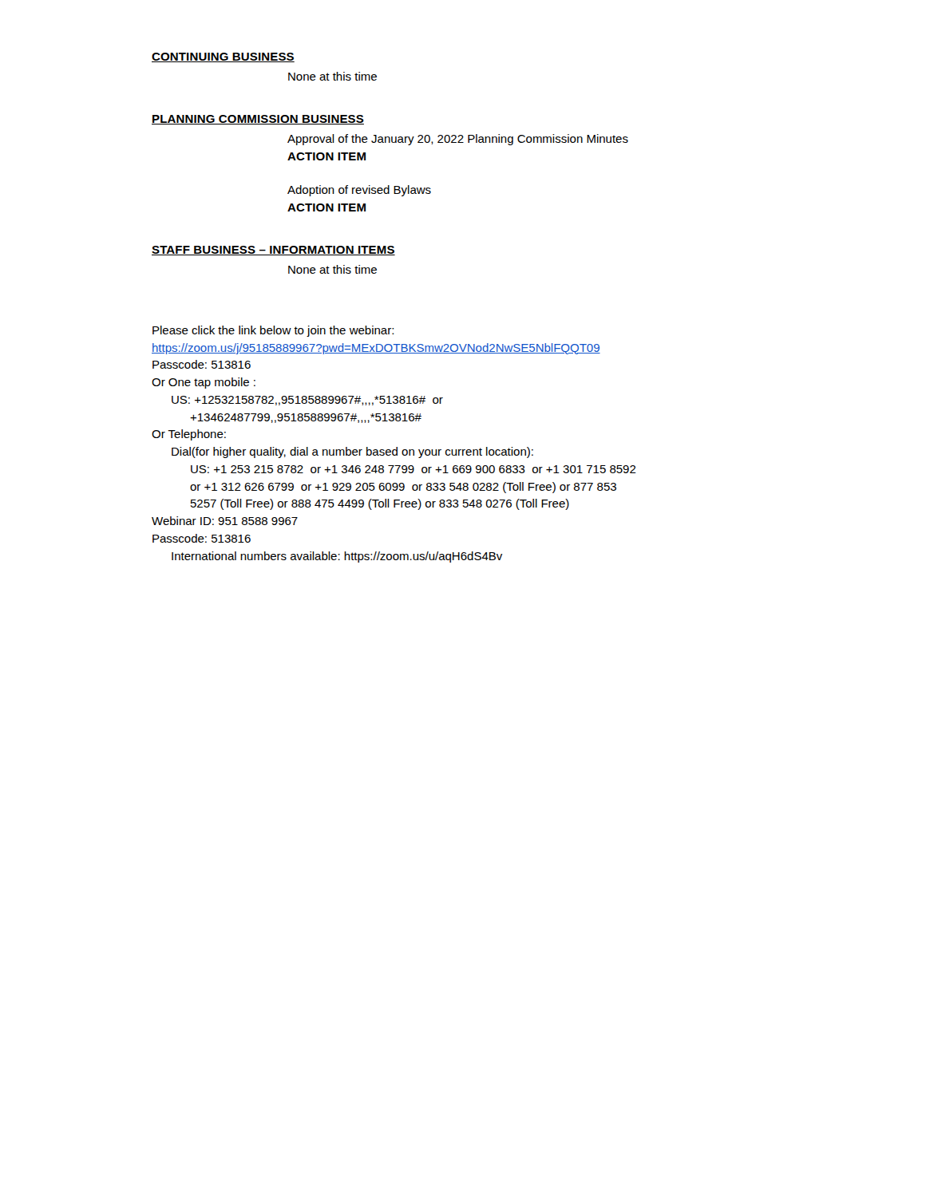Continuing Business
None at this time
Planning Commission Business
Approval of the January 20, 2022 Planning Commission Minutes
ACTION ITEM
Adoption of revised Bylaws
ACTION ITEM
Staff Business – Information Items
None at this time
Please click the link below to join the webinar:
https://zoom.us/j/95185889967?pwd=MExDOTBKSmw2OVNod2NwSE5NblFQQT09
Passcode: 513816
Or One tap mobile :
US: +12532158782,,95185889967#,,,,*513816# or
+13462487799,,95185889967#,,,,*513816#
Or Telephone:
Dial(for higher quality, dial a number based on your current location):
US: +1 253 215 8782 or +1 346 248 7799 or +1 669 900 6833 or +1 301 715 8592
or +1 312 626 6799 or +1 929 205 6099 or 833 548 0282 (Toll Free) or 877 853
5257 (Toll Free) or 888 475 4499 (Toll Free) or 833 548 0276 (Toll Free)
Webinar ID: 951 8588 9967
Passcode: 513816
International numbers available: https://zoom.us/u/aqH6dS4Bv